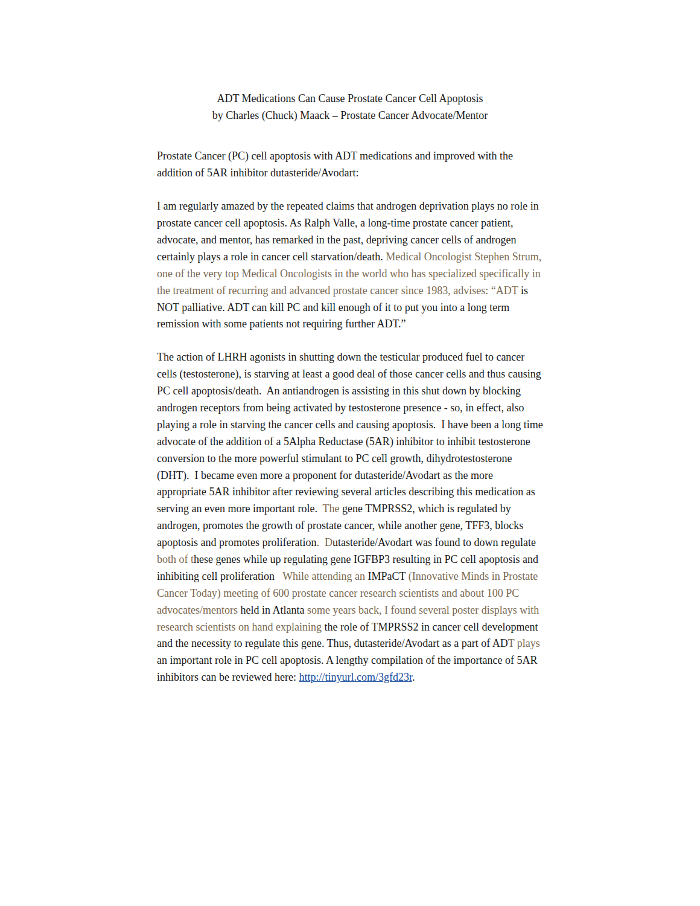ADT Medications Can Cause Prostate Cancer Cell Apoptosis by Charles (Chuck) Maack – Prostate Cancer Advocate/Mentor
Prostate Cancer (PC) cell apoptosis with ADT medications and improved with the addition of 5AR inhibitor dutasteride/Avodart:
I am regularly amazed by the repeated claims that androgen deprivation plays no role in prostate cancer cell apoptosis. As Ralph Valle, a long-time prostate cancer patient, advocate, and mentor, has remarked in the past, depriving cancer cells of androgen certainly plays a role in cancer cell starvation/death. Medical Oncologist Stephen Strum, one of the very top Medical Oncologists in the world who has specialized specifically in the treatment of recurring and advanced prostate cancer since 1983, advises: “ADT is NOT palliative. ADT can kill PC and kill enough of it to put you into a long term remission with some patients not requiring further ADT.”
The action of LHRH agonists in shutting down the testicular produced fuel to cancer cells (testosterone), is starving at least a good deal of those cancer cells and thus causing PC cell apoptosis/death. An antiandrogen is assisting in this shut down by blocking androgen receptors from being activated by testosterone presence - so, in effect, also playing a role in starving the cancer cells and causing apoptosis. I have been a long time advocate of the addition of a 5Alpha Reductase (5AR) inhibitor to inhibit testosterone conversion to the more powerful stimulant to PC cell growth, dihydrotestosterone (DHT). I became even more a proponent for dutasteride/Avodart as the more appropriate 5AR inhibitor after reviewing several articles describing this medication as serving an even more important role. The gene TMPRSS2, which is regulated by androgen, promotes the growth of prostate cancer, while another gene, TFF3, blocks apoptosis and promotes proliferation. Dutasteride/Avodart was found to down regulate both of these genes while up regulating gene IGFBP3 resulting in PC cell apoptosis and inhibiting cell proliferation While attending an IMPaCT (Innovative Minds in Prostate Cancer Today) meeting of 600 prostate cancer research scientists and about 100 PC advocates/mentors held in Atlanta some years back, I found several poster displays with research scientists on hand explaining the role of TMPRSS2 in cancer cell development and the necessity to regulate this gene. Thus, dutasteride/Avodart as a part of ADT plays an important role in PC cell apoptosis. A lengthy compilation of the importance of 5AR inhibitors can be reviewed here: http://tinyurl.com/3gfd23r.